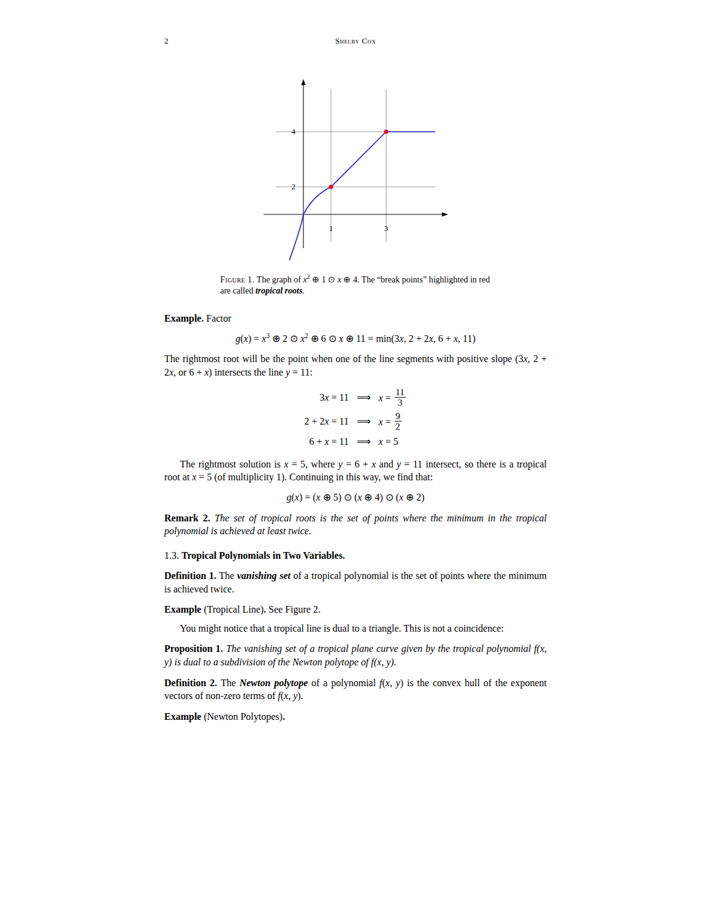2 Shelby Cox
2 4 1 3
Figure 1. The graph of x2 ⊕ 1 ⊙ x ⊕ 4. The “break points” highlighted in red are called tropical roots.
Example. Factor
g(x) = x3 ⊕ 2 ⊙ x2 ⊕ 6 ⊙ x ⊕ 11 = min(3x, 2 + 2x, 6 + x, 11)
The rightmost root will be the point when one of the line segments with positive slope (3x, 2 + 2x, or 6 + x) intersects the line y = 11:
| 3 x = 11 | ⟹ | x = 11 3 |
| 2 + 2 x = 11 | ⟹ | x = 9 2 |
| 6 + x = 11 | ⟹ | x = 5 |
The rightmost solution is x = 5, where y = 6 + x and y = 11 intersect, so there is a tropical root at x = 5 (of multiplicity 1). Continuing in this way, we find that:
g(x) = (x ⊕ 5) ⊙ (x ⊕ 4) ⊙ (x ⊕ 2)
Remark 2. The set of tropical roots is the set of points where the minimum in the tropical polynomial is achieved at least twice.
1.3. Tropical Polynomials in Two Variables.
Definition 1. The vanishing set of a tropical polynomial is the set of points where the minimum is achieved twice.
Example (Tropical Line). See Figure 2.
You might notice that a tropical line is dual to a triangle. This is not a coincidence:
Proposition 1. The vanishing set of a tropical plane curve given by the tropical polynomial f(x, y) is dual to a subdivision of the Newton polytope of f(x, y).
Definition 2. The Newton polytope of a polynomial f(x, y) is the convex hull of the exponent vectors of non-zero terms of f(x, y).
Example (Newton Polytopes).